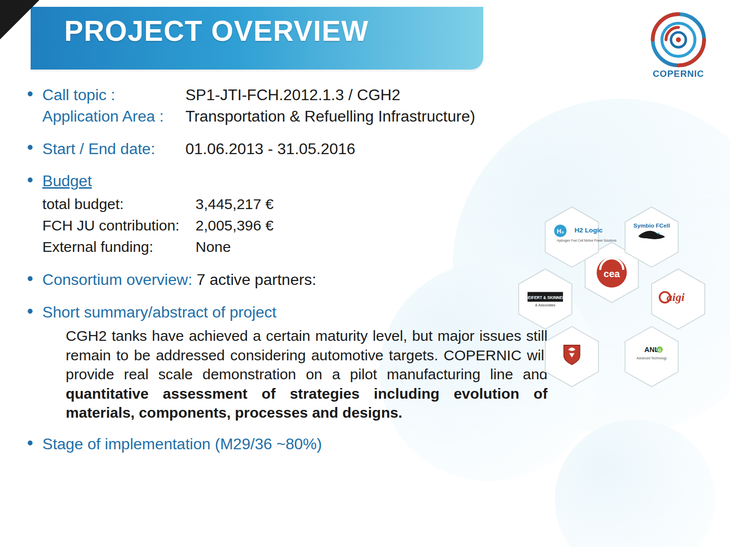PROJECT OVERVIEW
COPERNIC
cea H₂ H2 Logic Hydrogen Fuel Cell Motive Power Solutions Symbio FCell SEIFERT & SKINNER & Associates aigi ANL G Advanced Technology
Call topic : SP1-JTI-FCH.2012.1.3 / CGH2
Application Area : Transportation & Refuelling Infrastructure)
Start / End date: 01.06.2013 - 31.05.2016
Budget
| total budget: | 3,445,217 € |
| FCH JU contribution: | 2,005,396 € |
| External funding: | None |
Consortium overview: 7 active partners:
Short summary/abstract of project
CGH2 tanks have achieved a certain maturity level, but major issues still remain to be addressed considering automotive targets. COPERNIC will provide real scale demonstration on a pilot manufacturing line and quantitative assessment of strategies including evolution of materials, components, processes and designs.
Stage of implementation (M29/36 ~80%)